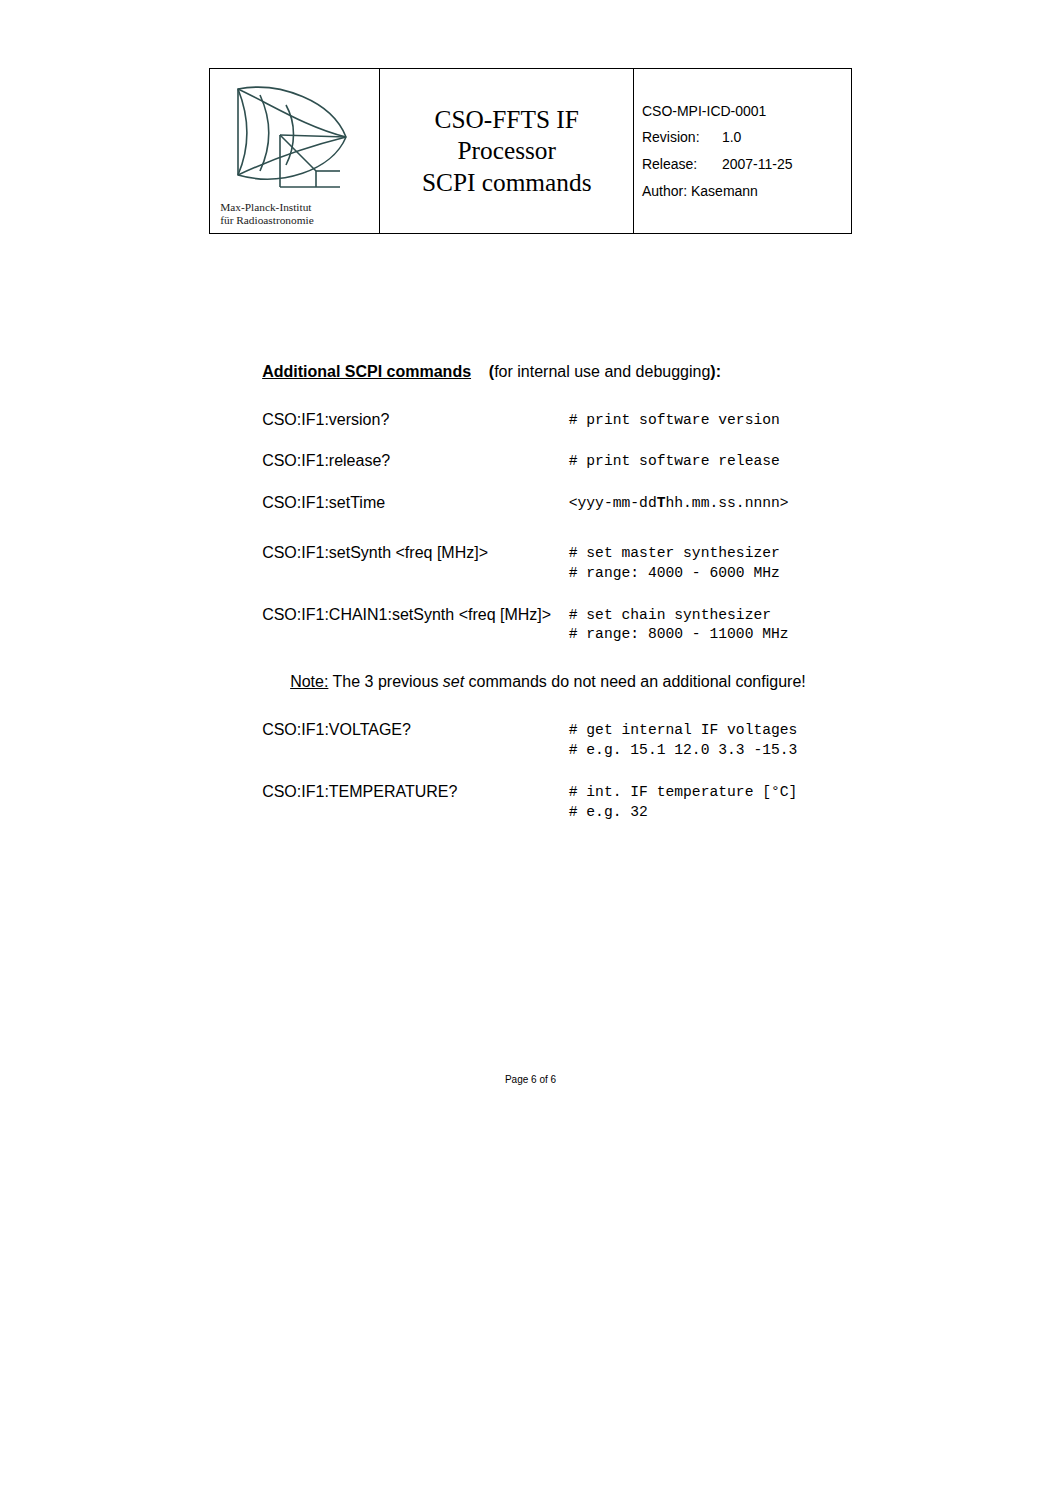| Max-Planck-Institut für Radioastronomie | CSO-FFTS IF Processor SCPI commands | CSO-MPI-ICD-0001 Revision: 1.0 Release: 2007-11-25 Author: Kasemann |
Additional SCPI commands (for internal use and debugging):
| CSO:IF1:version? | # print software version |
| CSO:IF1:release? | # print software release |
| CSO:IF1:setTime | <yyy-mm-dd T hh.mm.ss.nnnn> |
| CSO:IF1:setSynth <freq [MHz]> | # set master synthesizer # range: 4000 - 6000 MHz |
| CSO:IF1:CHAIN1:setSynth <freq [MHz]> | # set chain synthesizer # range: 8000 - 11000 MHz |
Note: The 3 previous set commands do not need an additional configure!
| CSO:IF1:VOLTAGE? | # get internal IF voltages # e.g. 15.1 12.0 3.3 -15.3 |
| CSO:IF1:TEMPERATURE? | # int. IF temperature [°C] # e.g. 32 |
Page 6 of 6